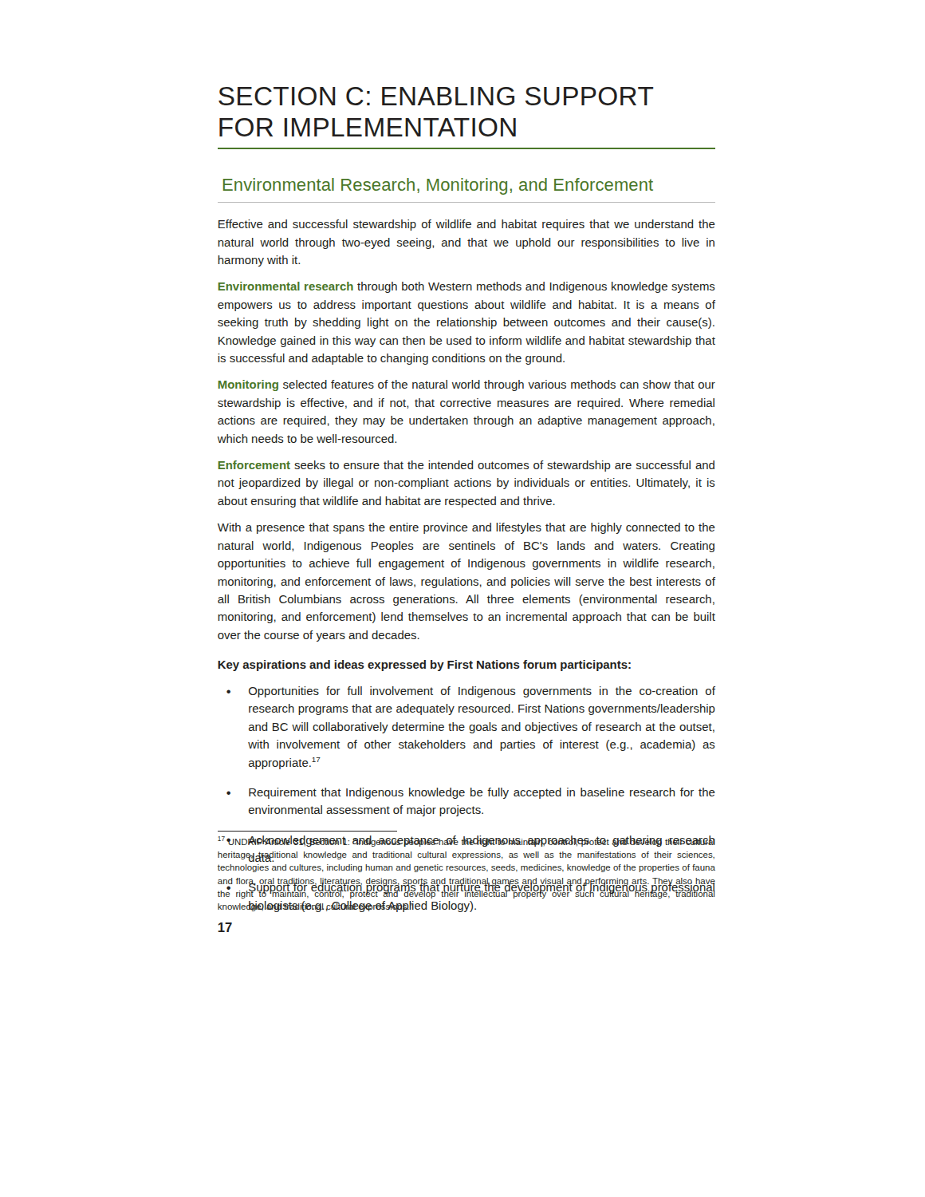SECTION C: ENABLING SUPPORT FOR IMPLEMENTATION
Environmental Research, Monitoring, and Enforcement
Effective and successful stewardship of wildlife and habitat requires that we understand the natural world through two-eyed seeing, and that we uphold our responsibilities to live in harmony with it.
Environmental research through both Western methods and Indigenous knowledge systems empowers us to address important questions about wildlife and habitat. It is a means of seeking truth by shedding light on the relationship between outcomes and their cause(s). Knowledge gained in this way can then be used to inform wildlife and habitat stewardship that is successful and adaptable to changing conditions on the ground.
Monitoring selected features of the natural world through various methods can show that our stewardship is effective, and if not, that corrective measures are required. Where remedial actions are required, they may be undertaken through an adaptive management approach, which needs to be well-resourced.
Enforcement seeks to ensure that the intended outcomes of stewardship are successful and not jeopardized by illegal or non-compliant actions by individuals or entities. Ultimately, it is about ensuring that wildlife and habitat are respected and thrive.
With a presence that spans the entire province and lifestyles that are highly connected to the natural world, Indigenous Peoples are sentinels of BC's lands and waters. Creating opportunities to achieve full engagement of Indigenous governments in wildlife research, monitoring, and enforcement of laws, regulations, and policies will serve the best interests of all British Columbians across generations. All three elements (environmental research, monitoring, and enforcement) lend themselves to an incremental approach that can be built over the course of years and decades.
Key aspirations and ideas expressed by First Nations forum participants:
Opportunities for full involvement of Indigenous governments in the co-creation of research programs that are adequately resourced. First Nations governments/leadership and BC will collaboratively determine the goals and objectives of research at the outset, with involvement of other stakeholders and parties of interest (e.g., academia) as appropriate.17
Requirement that Indigenous knowledge be fully accepted in baseline research for the environmental assessment of major projects.
Acknowledgement and acceptance of Indigenous approaches to gathering research data.
Support for education programs that nurture the development of Indigenous professional biologists (e.g., College of Applied Biology).
17 UNDRIP Article 31, Section 1: “Indigenous peoples have the right to maintain, control, protect and develop their cultural heritage, traditional knowledge and traditional cultural expressions, as well as the manifestations of their sciences, technologies and cultures, including human and genetic resources, seeds, medicines, knowledge of the properties of fauna and flora, oral traditions, literatures, designs, sports and traditional games and visual and performing arts. They also have the right to maintain, control, protect and develop their intellectual property over such cultural heritage, traditional knowledge, and traditional cultural expressions.”
17